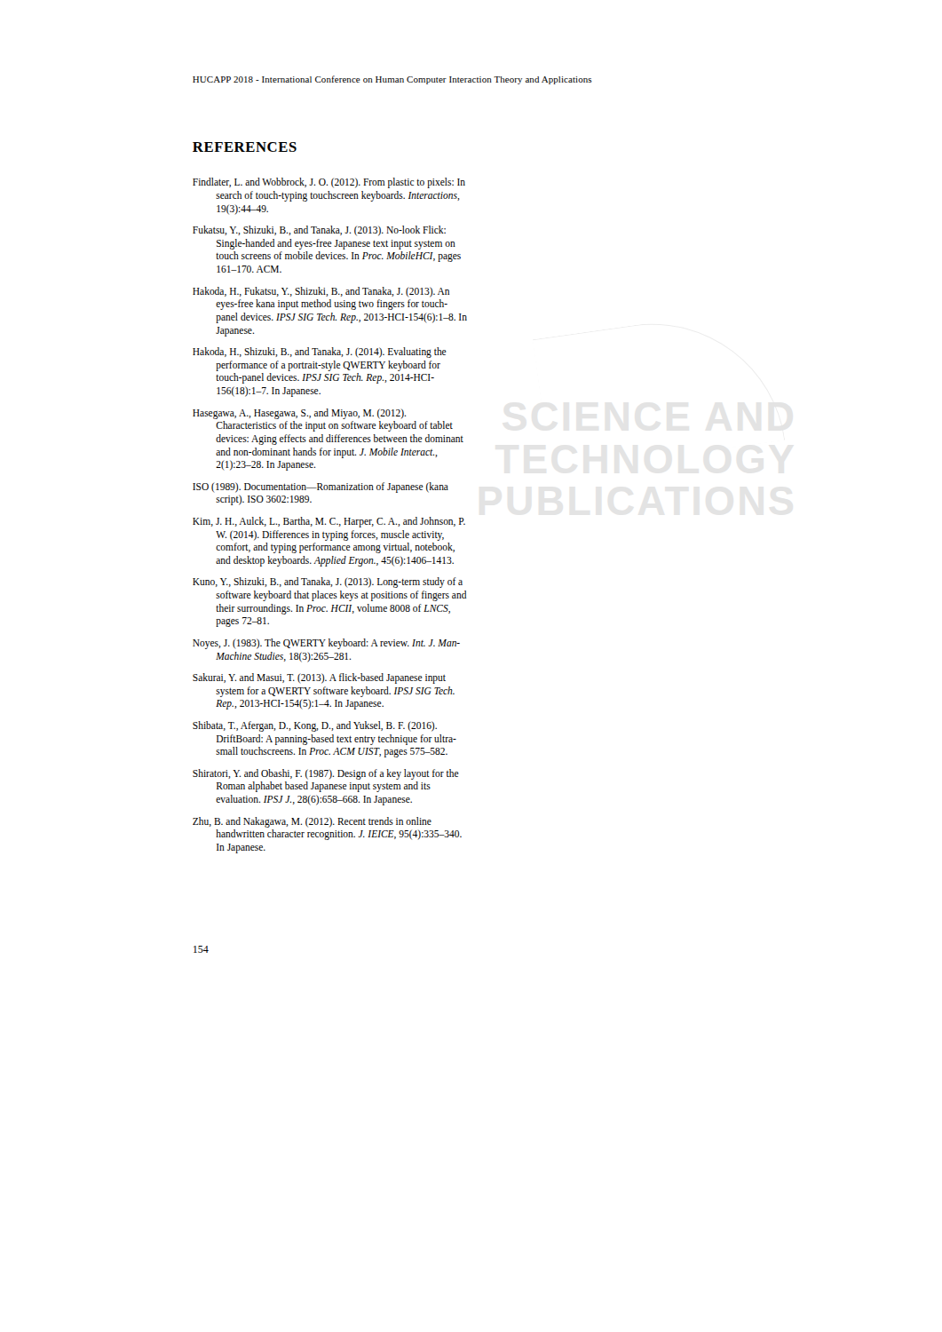SCIENCE AND TECHNOLOGY PUBLICATIONS
HUCAPP 2018 - International Conference on Human Computer Interaction Theory and Applications
REFERENCES
Findlater, L. and Wobbrock, J. O. (2012). From plastic to pixels: In search of touch-typing touchscreen keyboards. Interactions, 19(3):44–49.
Fukatsu, Y., Shizuki, B., and Tanaka, J. (2013). No-look Flick: Single-handed and eyes-free Japanese text input system on touch screens of mobile devices. In Proc. MobileHCI, pages 161–170. ACM.
Hakoda, H., Fukatsu, Y., Shizuki, B., and Tanaka, J. (2013). An eyes-free kana input method using two fingers for touch-panel devices. IPSJ SIG Tech. Rep., 2013-HCI-154(6):1–8. In Japanese.
Hakoda, H., Shizuki, B., and Tanaka, J. (2014). Evaluating the performance of a portrait-style QWERTY keyboard for touch-panel devices. IPSJ SIG Tech. Rep., 2014-HCI-156(18):1–7. In Japanese.
Hasegawa, A., Hasegawa, S., and Miyao, M. (2012). Characteristics of the input on software keyboard of tablet devices: Aging effects and differences between the dominant and non-dominant hands for input. J. Mobile Interact., 2(1):23–28. In Japanese.
ISO (1989). Documentation—Romanization of Japanese (kana script). ISO 3602:1989.
Kim, J. H., Aulck, L., Bartha, M. C., Harper, C. A., and Johnson, P. W. (2014). Differences in typing forces, muscle activity, comfort, and typing performance among virtual, notebook, and desktop keyboards. Applied Ergon., 45(6):1406–1413.
Kuno, Y., Shizuki, B., and Tanaka, J. (2013). Long-term study of a software keyboard that places keys at positions of fingers and their surroundings. In Proc. HCII, volume 8008 of LNCS, pages 72–81.
Noyes, J. (1983). The QWERTY keyboard: A review. Int. J. Man-Machine Studies, 18(3):265–281.
Sakurai, Y. and Masui, T. (2013). A flick-based Japanese input system for a QWERTY software keyboard. IPSJ SIG Tech. Rep., 2013-HCI-154(5):1–4. In Japanese.
Shibata, T., Afergan, D., Kong, D., and Yuksel, B. F. (2016). DriftBoard: A panning-based text entry technique for ultra-small touchscreens. In Proc. ACM UIST, pages 575–582.
Shiratori, Y. and Obashi, F. (1987). Design of a key layout for the Roman alphabet based Japanese input system and its evaluation. IPSJ J., 28(6):658–668. In Japanese.
Zhu, B. and Nakagawa, M. (2012). Recent trends in online handwritten character recognition. J. IEICE, 95(4):335–340. In Japanese.
154